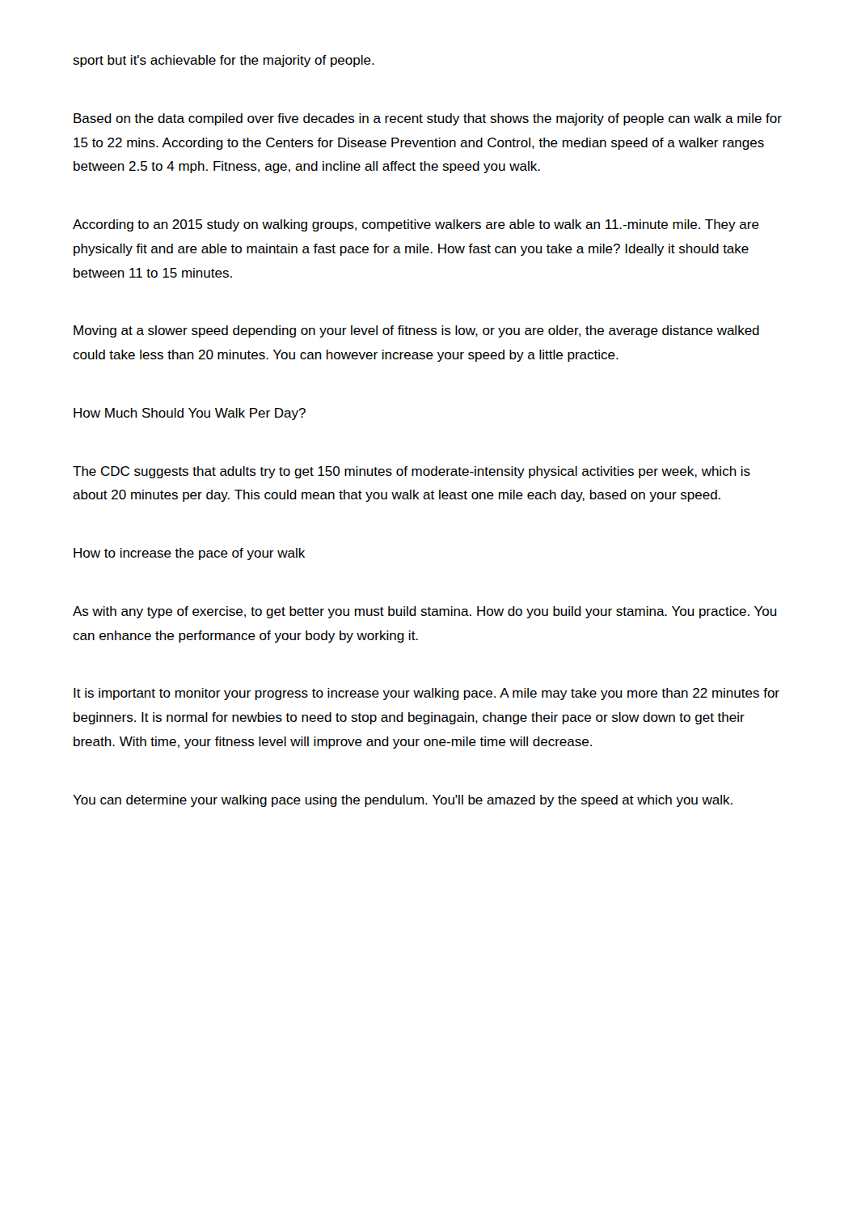sport but it's achievable for the majority of people.
Based on the data compiled over five decades in a recent study that shows the majority of people can walk a mile for 15 to 22 mins. According to the Centers for Disease Prevention and Control, the median speed of a walker ranges between 2.5 to 4 mph. Fitness, age, and incline all affect the speed you walk.
According to an 2015 study on walking groups, competitive walkers are able to walk an 11.-minute mile. They are physically fit and are able to maintain a fast pace for a mile. How fast can you take a mile? Ideally it should take between 11 to 15 minutes.
Moving at a slower speed depending on your level of fitness is low, or you are older, the average distance walked could take less than 20 minutes. You can however increase your speed by a little practice.
How Much Should You Walk Per Day?
The CDC suggests that adults try to get 150 minutes of moderate-intensity physical activities per week, which is about 20 minutes per day. This could mean that you walk at least one mile each day, based on your speed.
How to increase the pace of your walk
As with any type of exercise, to get better you must build stamina. How do you build your stamina. You practice. You can enhance the performance of your body by working it.
It is important to monitor your progress to increase your walking pace. A mile may take you more than 22 minutes for beginners. It is normal for newbies to need to stop and beginagain, change their pace or slow down to get their breath. With time, your fitness level will improve and your one-mile time will decrease.
You can determine your walking pace using the pendulum. You'll be amazed by the speed at which you walk.